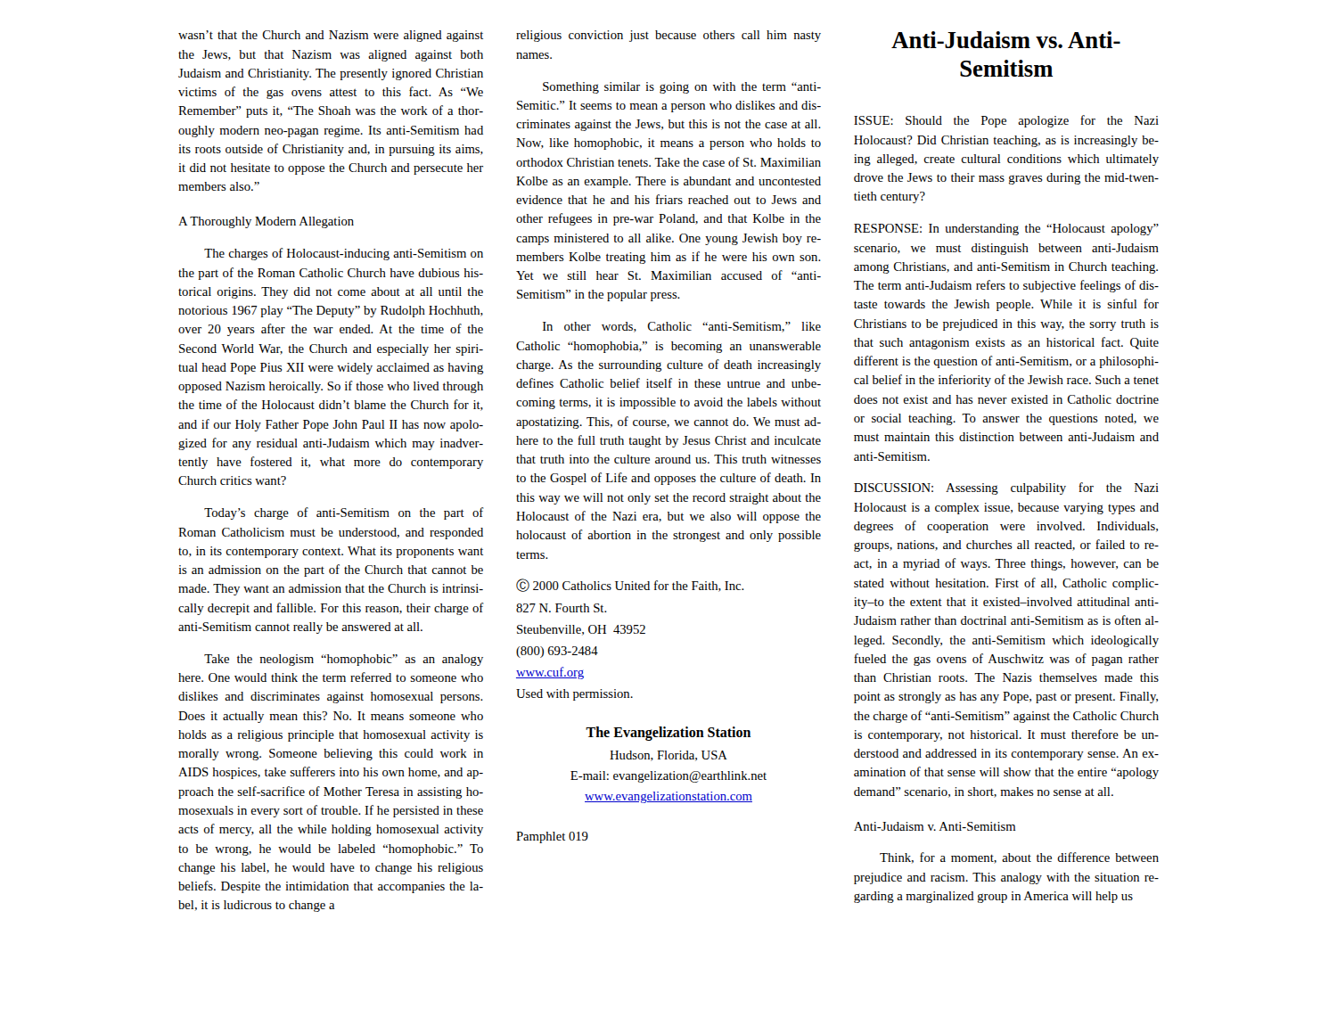wasn’t that the Church and Nazism were aligned against the Jews, but that Nazism was aligned against both Judaism and Christianity. The presently ignored Christian victims of the gas ovens attest to this fact. As “We Remember” puts it, “The Shoah was the work of a thoroughly modern neo-pagan regime. Its anti-Semitism had its roots outside of Christianity and, in pursuing its aims, it did not hesitate to oppose the Church and persecute her members also.”
A Thoroughly Modern Allegation
The charges of Holocaust-inducing anti-Semitism on the part of the Roman Catholic Church have dubious historical origins. They did not come about at all until the notorious 1967 play “The Deputy” by Rudolph Hochhuth, over 20 years after the war ended. At the time of the Second World War, the Church and especially her spiritual head Pope Pius XII were widely acclaimed as having opposed Nazism heroically. So if those who lived through the time of the Holocaust didn’t blame the Church for it, and if our Holy Father Pope John Paul II has now apologized for any residual anti-Judaism which may inadvertently have fostered it, what more do contemporary Church critics want?
Today’s charge of anti-Semitism on the part of Roman Catholicism must be understood, and responded to, in its contemporary context. What its proponents want is an admission on the part of the Church that cannot be made. They want an admission that the Church is intrinsically decrepit and fallible. For this reason, their charge of anti-Semitism cannot really be answered at all.
Take the neologism “homophobic” as an analogy here. One would think the term referred to someone who dislikes and discriminates against homosexual persons. Does it actually mean this? No. It means someone who holds as a religious principle that homosexual activity is morally wrong. Someone believing this could work in AIDS hospices, take sufferers into his own home, and approach the self-sacrifice of Mother Teresa in assisting homosexuals in every sort of trouble. If he persisted in these acts of mercy, all the while holding homosexual activity to be wrong, he would be labeled “homophobic.” To change his label, he would have to change his religious beliefs. Despite the intimidation that accompanies the label, it is ludicrous to change a
religious conviction just because others call him nasty names.
Something similar is going on with the term “anti-Semitic.” It seems to mean a person who dislikes and discriminates against the Jews, but this is not the case at all. Now, like homophobic, it means a person who holds to orthodox Christian tenets. Take the case of St. Maximilian Kolbe as an example. There is abundant and uncontested evidence that he and his friars reached out to Jews and other refugees in pre-war Poland, and that Kolbe in the camps ministered to all alike. One young Jewish boy remembers Kolbe treating him as if he were his own son. Yet we still hear St. Maximilian accused of “anti-Semitism” in the popular press.
In other words, Catholic “anti-Semitism,” like Catholic “homophobia,” is becoming an unanswerable charge. As the surrounding culture of death increasingly defines Catholic belief itself in these untrue and unbecoming terms, it is impossible to avoid the labels without apostatizing. This, of course, we cannot do. We must adhere to the full truth taught by Jesus Christ and inculcate that truth into the culture around us. This truth witnesses to the Gospel of Life and opposes the culture of death. In this way we will not only set the record straight about the Holocaust of the Nazi era, but we also will oppose the holocaust of abortion in the strongest and only possible terms.
Ⓒ 2000 Catholics United for the Faith, Inc.
827 N. Fourth St.
Steubenville, OH 43952
(800) 693-2484
www.cuf.org
Used with permission.
The Evangelization Station
Hudson, Florida, USA
E-mail: evangelization@earthlink.net
www.evangelizationstation.com
Pamphlet 019
Anti-Judaism vs. Anti-Semitism
ISSUE: Should the Pope apologize for the Nazi Holocaust? Did Christian teaching, as is increasingly being alleged, create cultural conditions which ultimately drove the Jews to their mass graves during the mid-twentieth century?
RESPONSE: In understanding the “Holocaust apology” scenario, we must distinguish between anti-Judaism among Christians, and anti-Semitism in Church teaching. The term anti-Judaism refers to subjective feelings of distaste towards the Jewish people. While it is sinful for Christians to be prejudiced in this way, the sorry truth is that such antagonism exists as an historical fact. Quite different is the question of anti-Semitism, or a philosophical belief in the inferiority of the Jewish race. Such a tenet does not exist and has never existed in Catholic doctrine or social teaching. To answer the questions noted, we must maintain this distinction between anti-Judaism and anti-Semitism.
DISCUSSION: Assessing culpability for the Nazi Holocaust is a complex issue, because varying types and degrees of cooperation were involved. Individuals, groups, nations, and churches all reacted, or failed to react, in a myriad of ways. Three things, however, can be stated without hesitation. First of all, Catholic complicity–to the extent that it existed–involved attitudinal anti-Judaism rather than doctrinal anti-Semitism as is often alleged. Secondly, the anti-Semitism which ideologically fueled the gas ovens of Auschwitz was of pagan rather than Christian roots. The Nazis themselves made this point as strongly as has any Pope, past or present. Finally, the charge of “anti-Semitism” against the Catholic Church is contemporary, not historical. It must therefore be understood and addressed in its contemporary sense. An examination of that sense will show that the entire “apology demand” scenario, in short, makes no sense at all.
Anti-Judaism v. Anti-Semitism
Think, for a moment, about the difference between prejudice and racism. This analogy with the situation regarding a marginalized group in America will help us